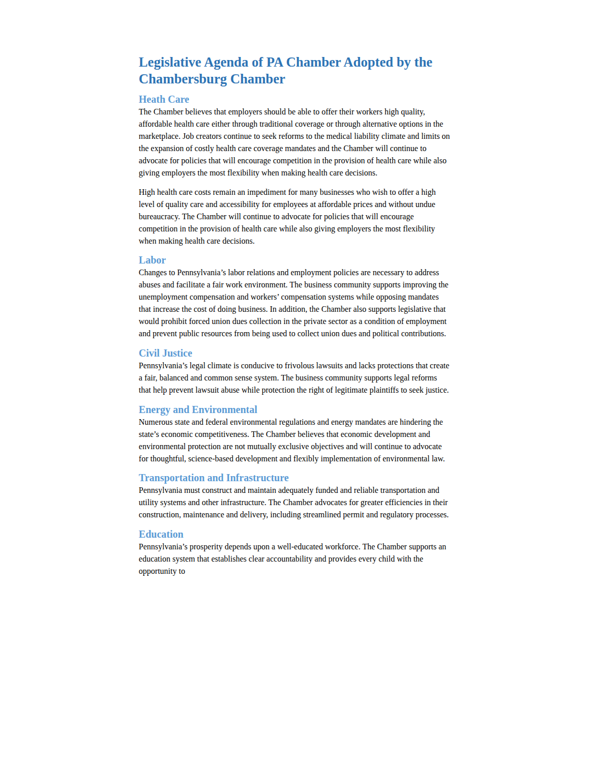Legislative Agenda of PA Chamber Adopted by the Chambersburg Chamber
Heath Care
The Chamber believes that employers should be able to offer their workers high quality, affordable health care either through traditional coverage or through alternative options in the marketplace. Job creators continue to seek reforms to the medical liability climate and limits on the expansion of costly health care coverage mandates and the Chamber will continue to advocate for policies that will encourage competition in the provision of health care while also giving employers the most flexibility when making health care decisions.
High health care costs remain an impediment for many businesses who wish to offer a high level of quality care and accessibility for employees at affordable prices and without undue bureaucracy. The Chamber will continue to advocate for policies that will encourage competition in the provision of health care while also giving employers the most flexibility when making health care decisions.
Labor
Changes to Pennsylvania’s labor relations and employment policies are necessary to address abuses and facilitate a fair work environment. The business community supports improving the unemployment compensation and workers’ compensation systems while opposing mandates that increase the cost of doing business. In addition, the Chamber also supports legislative that would prohibit forced union dues collection in the private sector as a condition of employment and prevent public resources from being used to collect union dues and political contributions.
Civil Justice
Pennsylvania’s legal climate is conducive to frivolous lawsuits and lacks protections that create a fair, balanced and common sense system. The business community supports legal reforms that help prevent lawsuit abuse while protection the right of legitimate plaintiffs to seek justice.
Energy and Environmental
Numerous state and federal environmental regulations and energy mandates are hindering the state’s economic competitiveness. The Chamber believes that economic development and environmental protection are not mutually exclusive objectives and will continue to advocate for thoughtful, science-based development and flexibly implementation of environmental law.
Transportation and Infrastructure
Pennsylvania must construct and maintain adequately funded and reliable transportation and utility systems and other infrastructure. The Chamber advocates for greater efficiencies in their construction, maintenance and delivery, including streamlined permit and regulatory processes.
Education
Pennsylvania’s prosperity depends upon a well-educated workforce. The Chamber supports an education system that establishes clear accountability and provides every child with the opportunity to